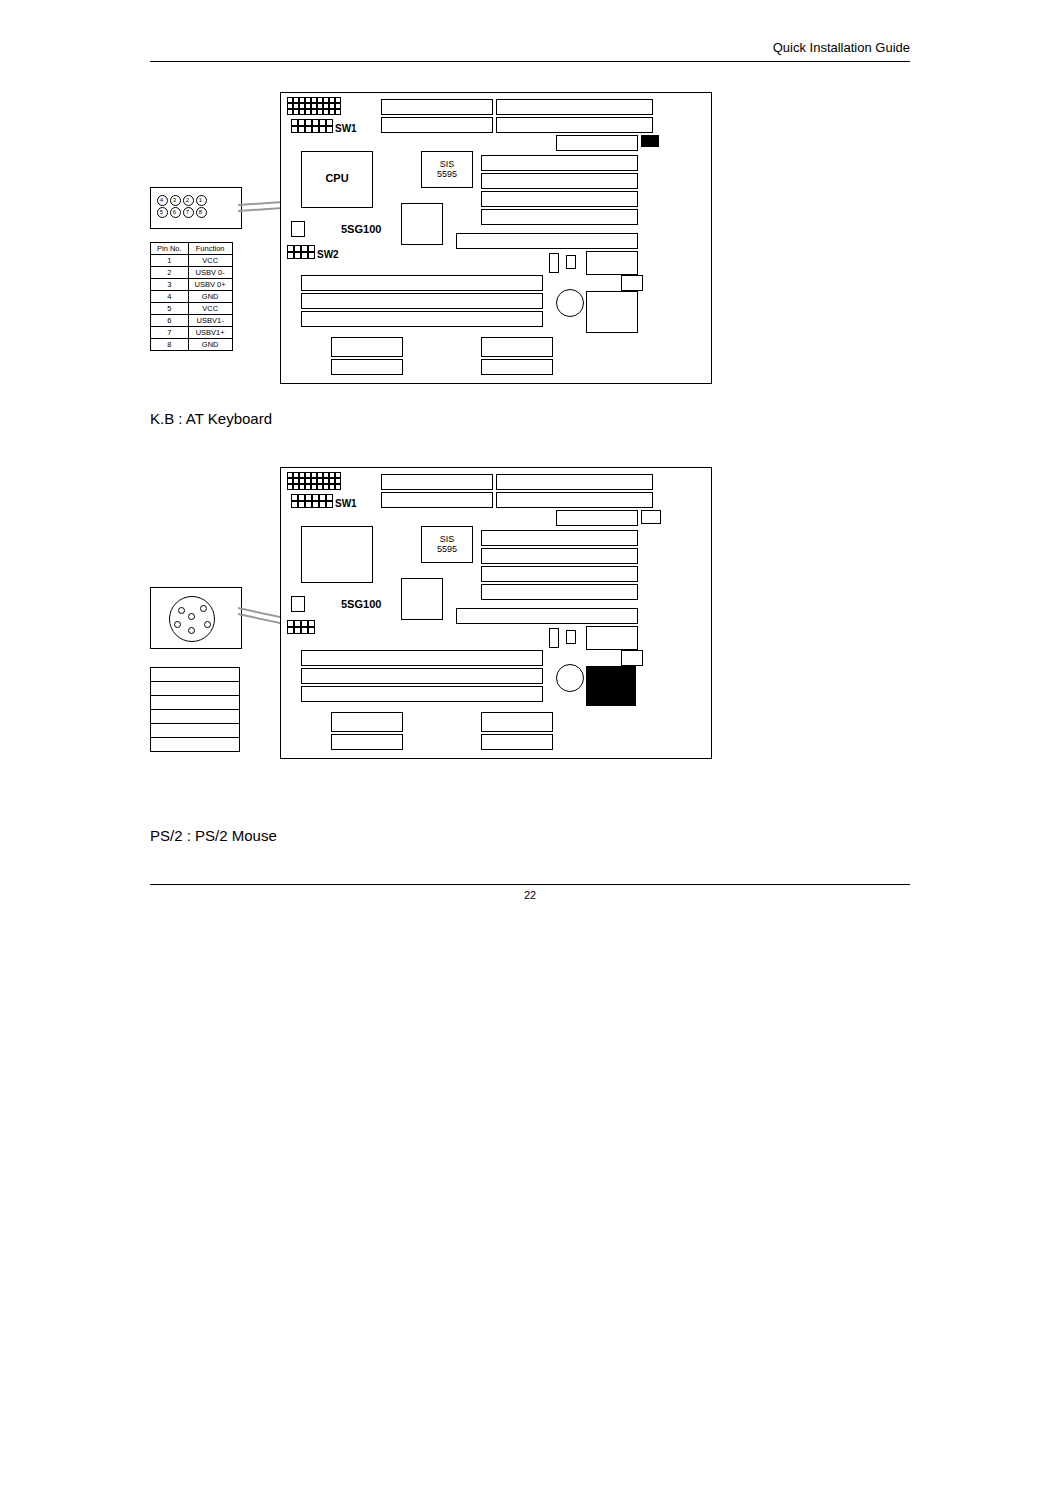Quick Installation Guide
4321
5678
| Pin No. | Function |
| --- | --- |
| 1 | VCC |
| 2 | USBV 0- |
| 3 | USBV 0+ |
| 4 | GND |
| 5 | VCC |
| 6 | USBV1- |
| 7 | USBV1+ |
| 8 | GND |
SW1
CPU
SIS
5595
5SG100
SW2
K.B : AT Keyboard
SW1
SIS
5595
5SG100
PS/2 : PS/2 Mouse
22